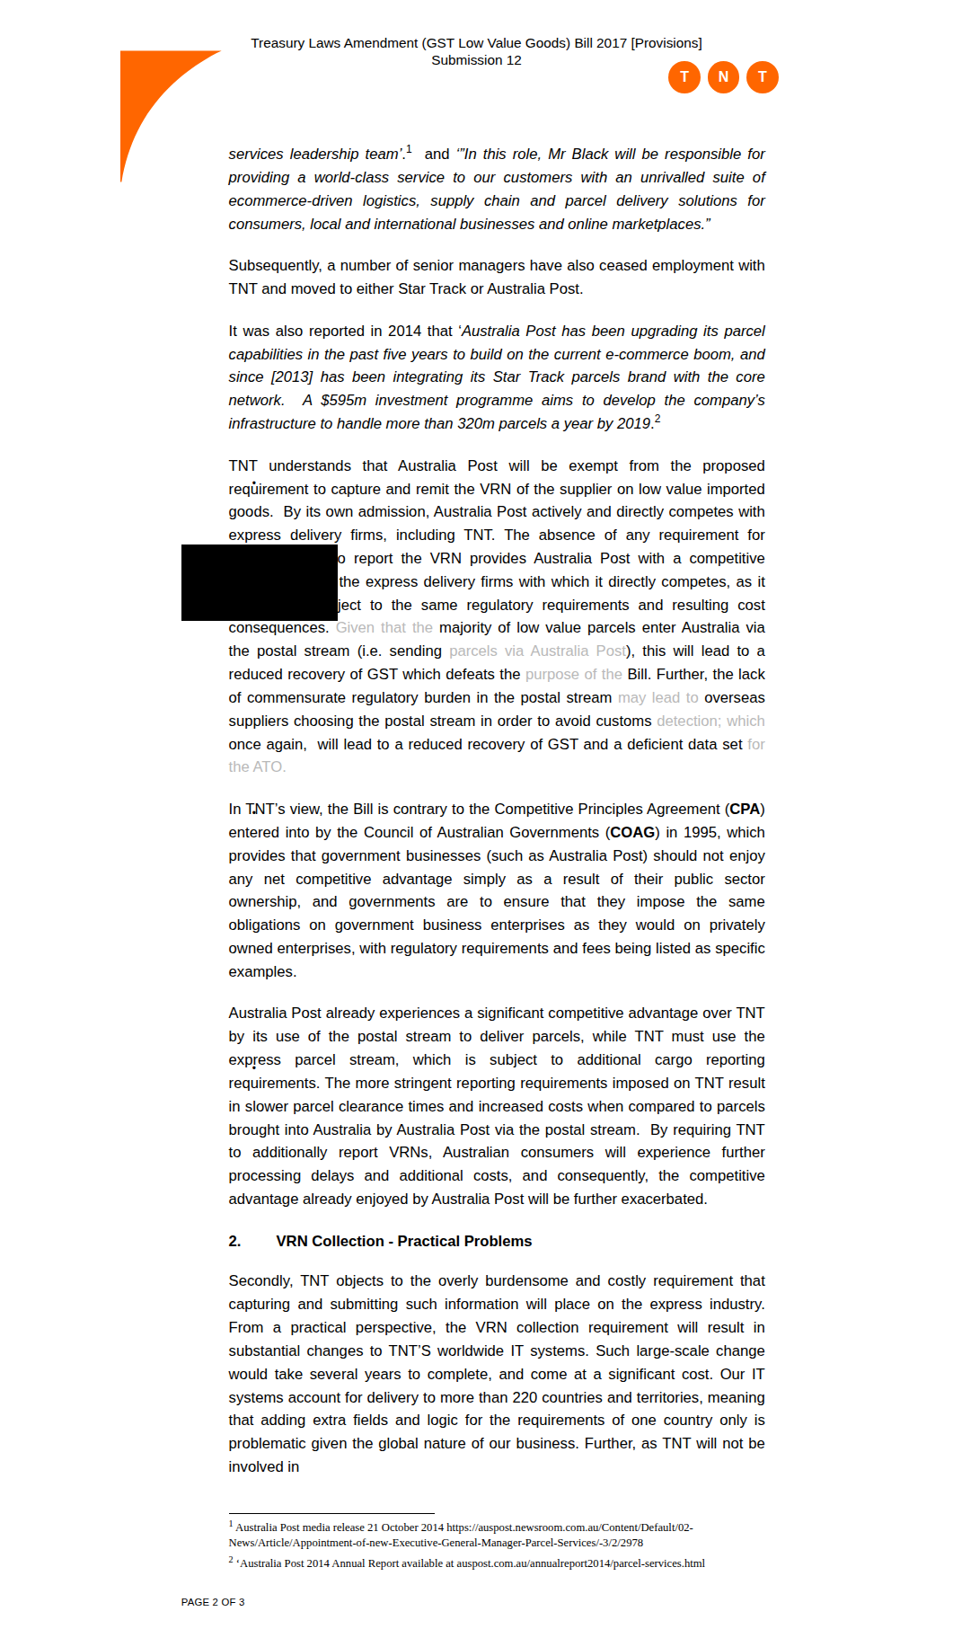Treasury Laws Amendment (GST Low Value Goods) Bill 2017 [Provisions]
Submission 12
T
N
T
services leadership team’.1 and ‘”In this role, Mr Black will be responsible for providing a world-class service to our customers with an unrivalled suite of ecommerce-driven logistics, supply chain and parcel delivery solutions for consumers, local and international businesses and online marketplaces.”
Subsequently, a number of senior managers have also ceased employment with TNT and moved to either Star Track or Australia Post.
It was also reported in 2014 that ‘Australia Post has been upgrading its parcel capabilities in the past five years to build on the current e-commerce boom, and since [2013] has been integrating its Star Track parcels brand with the core network. A $595m investment programme aims to develop the company’s infrastructure to handle more than 320m parcels a year by 2019.2
•
TNT understands that Australia Post will be exempt from the proposed requirement to capture and remit the VRN of the supplier on low value imported goods. By its own admission, Australia Post actively and directly competes with express delivery firms, including TNT. The absence of any requirement for Australia Post to report the VRN provides Australia Post with a competitive advantage over the express delivery firms with which it directly competes, as it will not be subject to the same regulatory requirements and resulting cost consequences. Given that the majority of low value parcels enter Australia via the postal stream (i.e. sending parcels via Australia Post), this will lead to a reduced recovery of GST which defeats the purpose of the Bill. Further, the lack of commensurate regulatory burden in the postal stream may lead to overseas suppliers choosing the postal stream in order to avoid customs detection; which once again, will lead to a reduced recovery of GST and a deficient data set for the ATO.
•
In TNT’s view, the Bill is contrary to the Competitive Principles Agreement (CPA) entered into by the Council of Australian Governments (COAG) in 1995, which provides that government businesses (such as Australia Post) should not enjoy any net competitive advantage simply as a result of their public sector ownership, and governments are to ensure that they impose the same obligations on government business enterprises as they would on privately owned enterprises, with regulatory requirements and fees being listed as specific examples.
•
Australia Post already experiences a significant competitive advantage over TNT by its use of the postal stream to deliver parcels, while TNT must use the express parcel stream, which is subject to additional cargo reporting requirements. The more stringent reporting requirements imposed on TNT result in slower parcel clearance times and increased costs when compared to parcels brought into Australia by Australia Post via the postal stream. By requiring TNT to additionally report VRNs, Australian consumers will experience further processing delays and additional costs, and consequently, the competitive advantage already enjoyed by Australia Post will be further exacerbated.
2. VRN Collection - Practical Problems
Secondly, TNT objects to the overly burdensome and costly requirement that capturing and submitting such information will place on the express industry. From a practical perspective, the VRN collection requirement will result in substantial changes to TNT’S worldwide IT systems. Such large-scale change would take several years to complete, and come at a significant cost. Our IT systems account for delivery to more than 220 countries and territories, meaning that adding extra fields and logic for the requirements of one country only is problematic given the global nature of our business. Further, as TNT will not be involved in
1 Australia Post media release 21 October 2014 https://auspost.newsroom.com.au/Content/Default/02-News/Article/Appointment-of-new-Executive-General-Manager-Parcel-Services/-3/2/2978
2 ‘Australia Post 2014 Annual Report available at auspost.com.au/annualreport2014/parcel-services.html
PAGE 2 OF 3